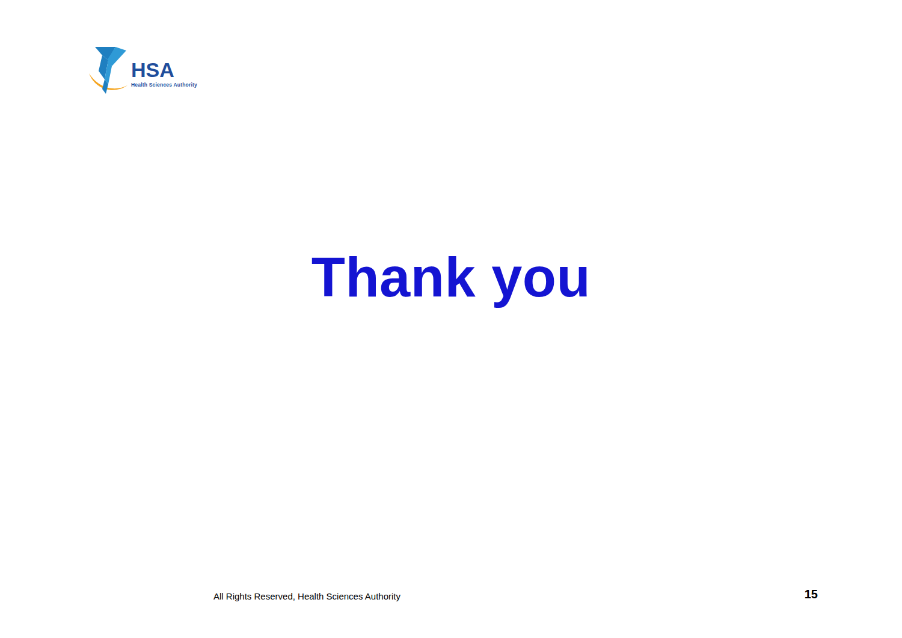HSA Health Sciences Authority
Thank you
All Rights Reserved, Health Sciences Authority
15